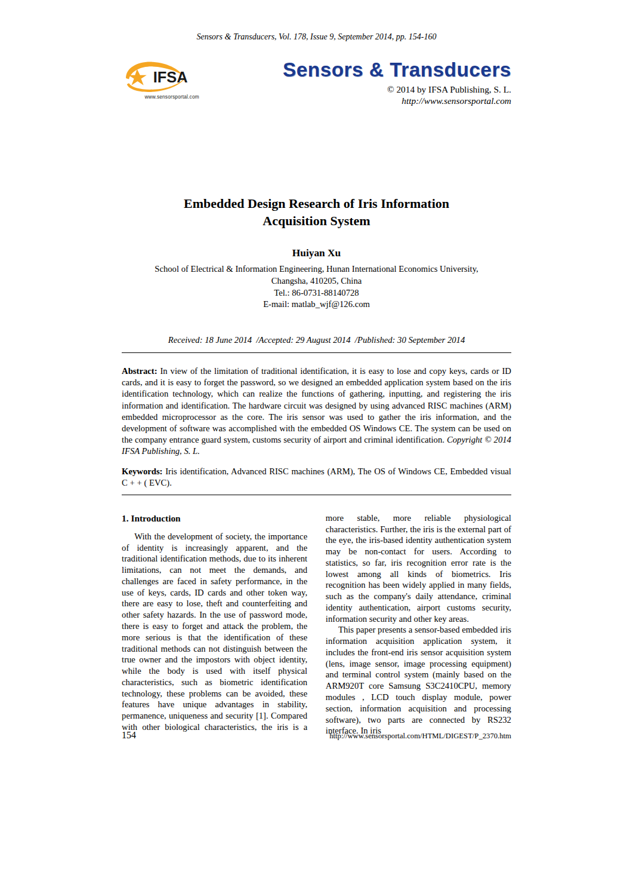Sensors & Transducers, Vol. 178, Issue 9, September 2014, pp. 154-160
IFSA
www.sensorsportal.com
Sensors & Transducers
© 2014 by IFSA Publishing, S. L.
http://www.sensorsportal.com
Embedded Design Research of Iris Information
Acquisition System
Huiyan Xu
School of Electrical & Information Engineering, Hunan International Economics University,
Changsha, 410205, China
Tel.: 86-0731-88140728
E-mail: matlab_wjf@126.com
Received: 18 June 2014 /Accepted: 29 August 2014 /Published: 30 September 2014
Abstract: In view of the limitation of traditional identification, it is easy to lose and copy keys, cards or ID cards, and it is easy to forget the password, so we designed an embedded application system based on the iris identification technology, which can realize the functions of gathering, inputting, and registering the iris information and identification. The hardware circuit was designed by using advanced RISC machines (ARM) embedded microprocessor as the core. The iris sensor was used to gather the iris information, and the development of software was accomplished with the embedded OS Windows CE. The system can be used on the company entrance guard system, customs security of airport and criminal identification. Copyright © 2014 IFSA Publishing, S. L.
Keywords: Iris identification, Advanced RISC machines (ARM), The OS of Windows CE, Embedded visual C + + ( EVC).
1. Introduction
With the development of society, the importance of identity is increasingly apparent, and the traditional identification methods, due to its inherent limitations, can not meet the demands, and challenges are faced in safety performance, in the use of keys, cards, ID cards and other token way, there are easy to lose, theft and counterfeiting and other safety hazards. In the use of password mode, there is easy to forget and attack the problem, the more serious is that the identification of these traditional methods can not distinguish between the true owner and the impostors with object identity, while the body is used with itself physical characteristics, such as biometric identification technology, these problems can be avoided, these features have unique advantages in stability, permanence, uniqueness and security [1]. Compared with other biological characteristics, the iris is a more stable, more reliable physiological characteristics. Further, the iris is the external part of the eye, the iris-based identity authentication system may be non-contact for users. According to statistics, so far, iris recognition error rate is the lowest among all kinds of biometrics. Iris recognition has been widely applied in many fields, such as the company's daily attendance, criminal identity authentication, airport customs security, information security and other key areas.
This paper presents a sensor-based embedded iris information acquisition application system, it includes the front-end iris sensor acquisition system (lens, image sensor, image processing equipment) and terminal control system (mainly based on the ARM920T core Samsung S3C2410CPU, memory modules , LCD touch display module, power section, information acquisition and processing software), two parts are connected by RS232 interface. In iris
154
http://www.sensorsportal.com/HTML/DIGEST/P_2370.htm